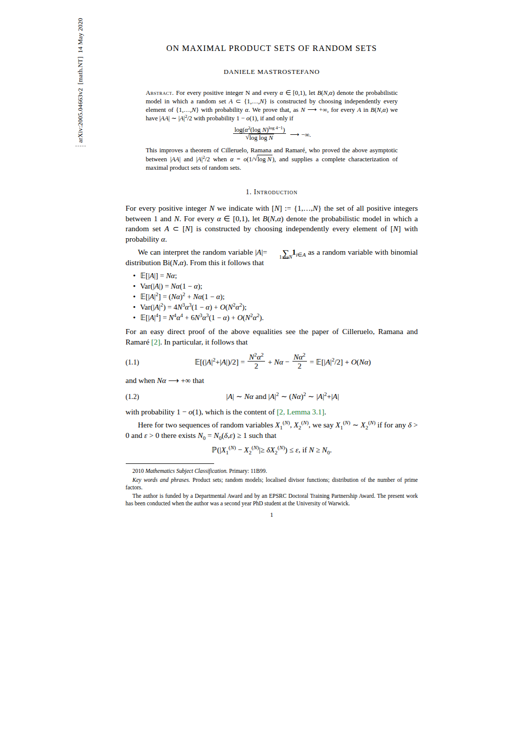arXiv:2005.04663v2 [math.NT] 14 May 2020
On maximal product sets of random sets
Daniele Mastrostefano
Abstract. For every positive integer N and every α ∈ [0,1), let B(N,α) denote the probabilistic model in which a random set A ⊂ {1,…,N} is constructed by choosing independently every element of {1,…,N} with probability α. We prove that, as N ⟶ +∞, for every A in B(N,α) we have |AA| ∼ |A|2/2 with probability 1 − o(1), if and only if
log(α2(log N)log 4−1) log log N ⟶ −∞.
This improves a theorem of Cilleruelo, Ramana and Ramaré, who proved the above asymptotic between |AA| and |A|2/2 when α = o(1/log N), and supplies a complete characterization of maximal product sets of random sets.
1. Introduction
For every positive integer N we indicate with [N] := {1,…,N} the set of all positive integers between 1 and N. For every α ∈ [0,1), let B(N,α) denote the probabilistic model in which a random set A ⊂ [N] is constructed by choosing independently every element of [N] with probability α.
We can interpret the random variable |A|= ∑1≤i≤N 1i∈A as a random variable with binomial distribution Bi(N,α). From this it follows that
𝔼[|A|] = Nα;
Var(|A|) = Nα(1 − α);
𝔼[|A|2] = (Nα)2 + Nα(1 − α);
Var(|A|2) = 4N3α3(1 − α) + O(N2α2);
𝔼[|A|4] = N4α4 + 6N3α3(1 − α) + O(N2α2).
For an easy direct proof of the above equalities see the paper of Cilleruelo, Ramana and Ramaré [2]. In particular, it follows that
(1.1)
𝔼[(|A|2+|A|)/2] = N2α22 + Nα − Nα22 = 𝔼[|A|2/2] + O(Nα)
and when Nα ⟶ +∞ that
(1.2)
|A| ∼ Nα and |A|2 ∼ (Nα)2 ∼ |A|2+|A|
with probability 1 − o(1), which is the content of [2, Lemma 3.1].
Here for two sequences of random variables X1(N), X2(N), we say X1(N) ∼ X2(N) if for any δ > 0 and ε > 0 there exists N0 = N0(δ,ε) ≥ 1 such that
ℙ(|X1(N) − X2(N)|≥ δX2(N)) ≤ ε, if N ≥ N0.
2010 Mathematics Subject Classification. Primary: 11B99.
Key words and phrases. Product sets; random models; localised divisor functions; distribution of the number of prime factors.
The author is funded by a Departmental Award and by an EPSRC Doctoral Training Partnership Award. The present work has been conducted when the author was a second year PhD student at the University of Warwick.
1